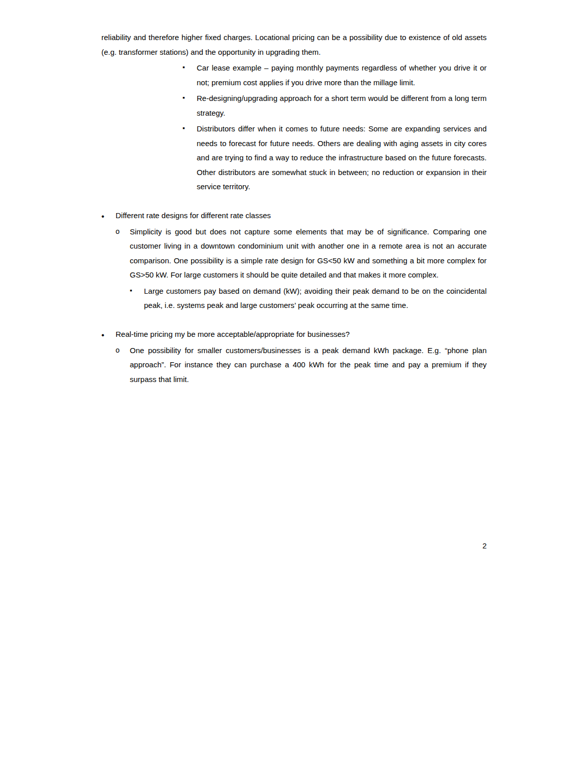reliability and therefore higher fixed charges. Locational pricing can be a possibility due to existence of old assets (e.g. transformer stations) and the opportunity in upgrading them.
Car lease example – paying monthly payments regardless of whether you drive it or not; premium cost applies if you drive more than the millage limit.
Re-designing/upgrading approach for a short term would be different from a long term strategy.
Distributors differ when it comes to future needs: Some are expanding services and needs to forecast for future needs. Others are dealing with aging assets in city cores and are trying to find a way to reduce the infrastructure based on the future forecasts. Other distributors are somewhat stuck in between; no reduction or expansion in their service territory.
Different rate designs for different rate classes
Simplicity is good but does not capture some elements that may be of significance. Comparing one customer living in a downtown condominium unit with another one in a remote area is not an accurate comparison. One possibility is a simple rate design for GS<50 kW and something a bit more complex for GS>50 kW. For large customers it should be quite detailed and that makes it more complex.
Large customers pay based on demand (kW); avoiding their peak demand to be on the coincidental peak, i.e. systems peak and large customers’ peak occurring at the same time.
Real-time pricing my be more acceptable/appropriate for businesses?
One possibility for smaller customers/businesses is a peak demand kWh package. E.g. “phone plan approach”. For instance they can purchase a 400 kWh for the peak time and pay a premium if they surpass that limit.
2